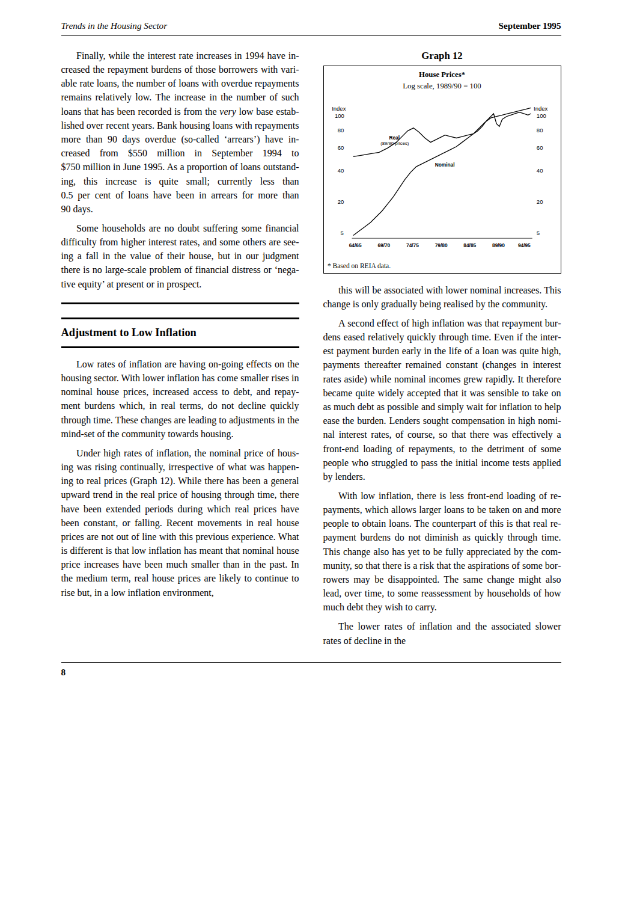Trends in the Housing Sector September 1995
Finally, while the interest rate increases in 1994 have increased the repayment burdens of those borrowers with variable rate loans, the number of loans with overdue repayments remains relatively low. The increase in the number of such loans that has been recorded is from the very low base established over recent years. Bank housing loans with repayments more than 90 days overdue (so-called ‘arrears’) have increased from $550 million in September 1994 to $750 million in June 1995. As a proportion of loans outstanding, this increase is quite small; currently less than 0.5 per cent of loans have been in arrears for more than 90 days.
Some households are no doubt suffering some financial difficulty from higher interest rates, and some others are seeing a fall in the value of their house, but in our judgment there is no large-scale problem of financial distress or ‘negative equity’ at present or in prospect.
Adjustment to Low Inflation
Low rates of inflation are having on-going effects on the housing sector. With lower inflation has come smaller rises in nominal house prices, increased access to debt, and repayment burdens which, in real terms, do not decline quickly through time. These changes are leading to adjustments in the mind-set of the community towards housing.
Under high rates of inflation, the nominal price of housing was rising continually, irrespective of what was happening to real prices (Graph 12). While there has been a general upward trend in the real price of housing through time, there have been extended periods during which real prices have been constant, or falling. Recent movements in real house prices are not out of line with this previous experience. What is different is that low inflation has meant that nominal house price increases have been much smaller than in the past. In the medium term, real house prices are likely to continue to rise but, in a low inflation environment,
Graph 12
House Prices*
Log scale, 1989/90 = 100
Index 100 80 60 40 20 5 Index 100 80 60 40 20 5 Real (89/90 prices) Nominal 64/65 69/70 74/75 79/80 84/85 89/90 94/95
* Based on REIA data.
this will be associated with lower nominal increases. This change is only gradually being realised by the community.
A second effect of high inflation was that repayment burdens eased relatively quickly through time. Even if the interest payment burden early in the life of a loan was quite high, payments thereafter remained constant (changes in interest rates aside) while nominal incomes grew rapidly. It therefore became quite widely accepted that it was sensible to take on as much debt as possible and simply wait for inflation to help ease the burden. Lenders sought compensation in high nominal interest rates, of course, so that there was effectively a front-end loading of repayments, to the detriment of some people who struggled to pass the initial income tests applied by lenders.
With low inflation, there is less front-end loading of repayments, which allows larger loans to be taken on and more people to obtain loans. The counterpart of this is that real repayment burdens do not diminish as quickly through time. This change also has yet to be fully appreciated by the community, so that there is a risk that the aspirations of some borrowers may be disappointed. The same change might also lead, over time, to some reassessment by households of how much debt they wish to carry.
The lower rates of inflation and the associated slower rates of decline in the
8